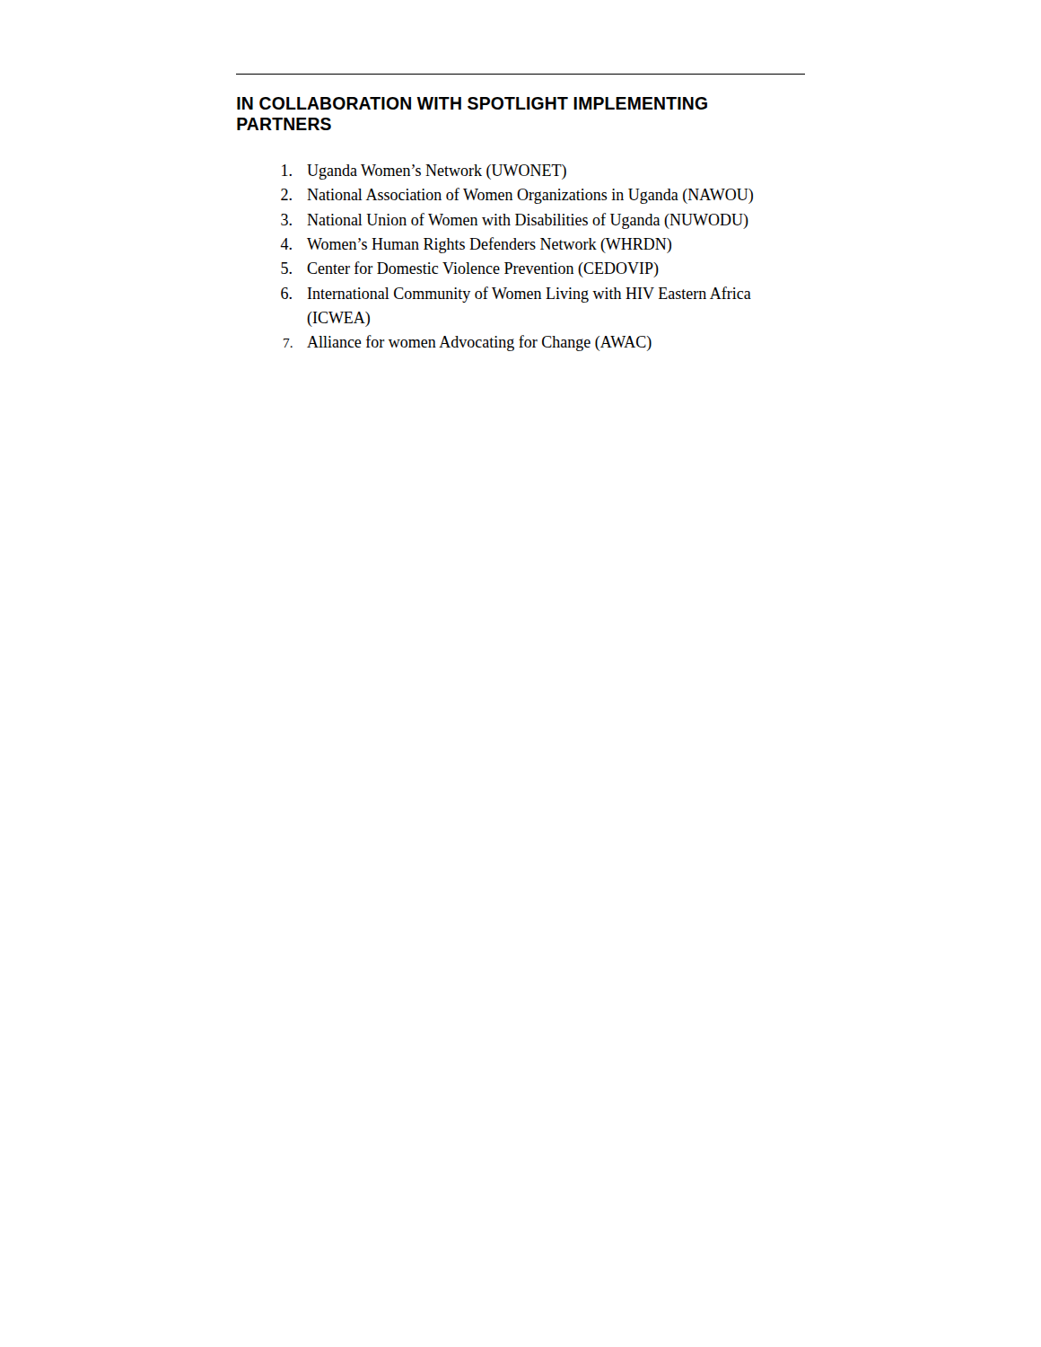IN COLLABORATION WITH SPOTLIGHT IMPLEMENTING PARTNERS
Uganda Women’s Network (UWONET)
National Association of Women Organizations in Uganda (NAWOU)
National Union of Women with Disabilities of Uganda (NUWODU)
Women’s Human Rights Defenders Network (WHRDN)
Center for Domestic Violence Prevention (CEDOVIP)
International Community of Women Living with HIV Eastern Africa (ICWEA)
Alliance for women Advocating for Change (AWAC)